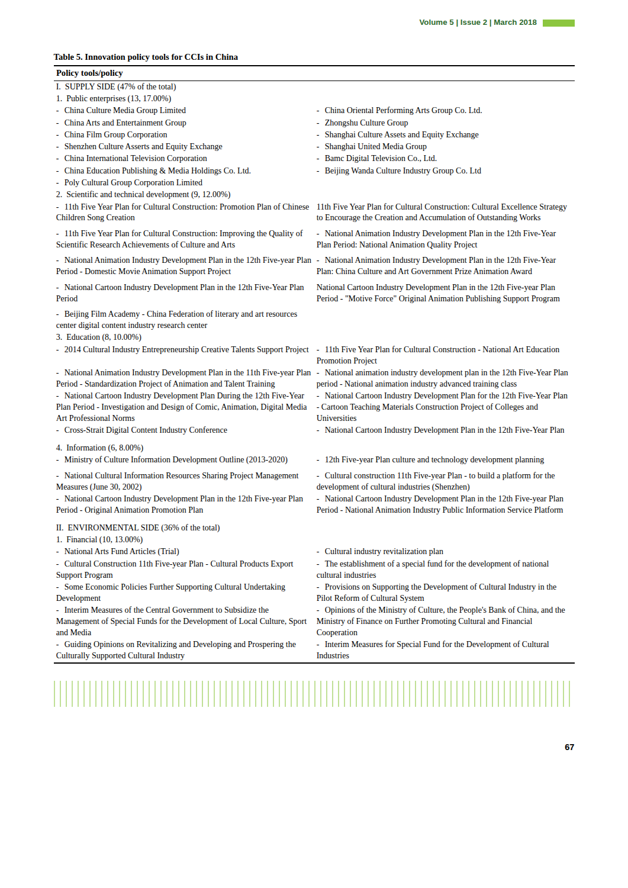Volume 5 | Issue 2 | March 2018
Table 5. Innovation policy tools for CCIs in China
| Policy tools/policy |
| --- |
| I. SUPPLY SIDE (47% of the total) |
| 1. Public enterprises (13, 17.00%) |
| - China Culture Media Group Limited | - China Oriental Performing Arts Group Co. Ltd. |
| - China Arts and Entertainment Group | - Zhongshu Culture Group |
| - China Film Group Corporation | - Shanghai Culture Assets and Equity Exchange |
| - Shenzhen Culture Asserts and Equity Exchange | - Shanghai United Media Group |
| - China International Television Corporation | - Bamc Digital Television Co., Ltd. |
| - China Education Publishing & Media Holdings Co. Ltd. | - Beijing Wanda Culture Industry Group Co. Ltd |
| - Poly Cultural Group Corporation Limited | |
| 2. Scientific and technical development (9, 12.00%) |
| - 11th Five Year Plan for Cultural Construction: Promotion Plan of Chinese Children Song Creation | 11th Five Year Plan for Cultural Construction: Cultural Excellence Strategy to Encourage the Creation and Accumulation of Outstanding Works |
| - 11th Five Year Plan for Cultural Construction: Improving the Quality of Scientific Research Achievements of Culture and Arts | - National Animation Industry Development Plan in the 12th Five-Year Plan Period: National Animation Quality Project |
| - National Animation Industry Development Plan in the 12th Five-year Plan Period - Domestic Movie Animation Support Project | - National Animation Industry Development Plan in the 12th Five-Year Plan: China Culture and Art Government Prize Animation Award |
| - National Cartoon Industry Development Plan in the 12th Five-Year Plan Period | National Cartoon Industry Development Plan in the 12th Five-year Plan Period - "Motive Force" Original Animation Publishing Support Program |
| - Beijing Film Academy - China Federation of literary and art resources center digital content industry research center | |
| 3. Education (8, 10.00%) |
| - 2014 Cultural Industry Entrepreneurship Creative Talents Support Project | - 11th Five Year Plan for Cultural Construction - National Art Education Promotion Project |
| - National Animation Industry Development Plan in the 11th Five-year Plan Period - Standardization Project of Animation and Talent Training | - National animation industry development plan in the 12th Five-Year Plan period - National animation industry advanced training class |
| - National Cartoon Industry Development Plan During the 12th Five-Year Plan Period - Investigation and Design of Comic, Animation, Digital Media Art Professional Norms | - National Cartoon Industry Development Plan for the 12th Five-Year Plan - Cartoon Teaching Materials Construction Project of Colleges and Universities |
| - Cross-Strait Digital Content Industry Conference | - National Cartoon Industry Development Plan in the 12th Five-Year Plan |
| 4. Information (6, 8.00%) |
| - Ministry of Culture Information Development Outline (2013-2020) | - 12th Five-year Plan culture and technology development planning |
| - National Cultural Information Resources Sharing Project Management Measures (June 30, 2002) | - Cultural construction 11th Five-year Plan - to build a platform for the development of cultural industries (Shenzhen) |
| - National Cartoon Industry Development Plan in the 12th Five-year Plan Period - Original Animation Promotion Plan | - National Cartoon Industry Development Plan in the 12th Five-year Plan Period - National Animation Industry Public Information Service Platform |
| II. ENVIRONMENTAL SIDE (36% of the total) |
| 1. Financial (10, 13.00%) |
| - National Arts Fund Articles (Trial) | - Cultural industry revitalization plan |
| - Cultural Construction 11th Five-year Plan - Cultural Products Export Support Program | - The establishment of a special fund for the development of national cultural industries |
| - Some Economic Policies Further Supporting Cultural Undertaking Development | - Provisions on Supporting the Development of Cultural Industry in the Pilot Reform of Cultural System |
| - Interim Measures of the Central Government to Subsidize the Management of Special Funds for the Development of Local Culture, Sport and Media | - Opinions of the Ministry of Culture, the People's Bank of China, and the Ministry of Finance on Further Promoting Cultural and Financial Cooperation |
| - Guiding Opinions on Revitalizing and Developing and Prospering the Culturally Supported Cultural Industry | - Interim Measures for Special Fund for the Development of Cultural Industries |
67